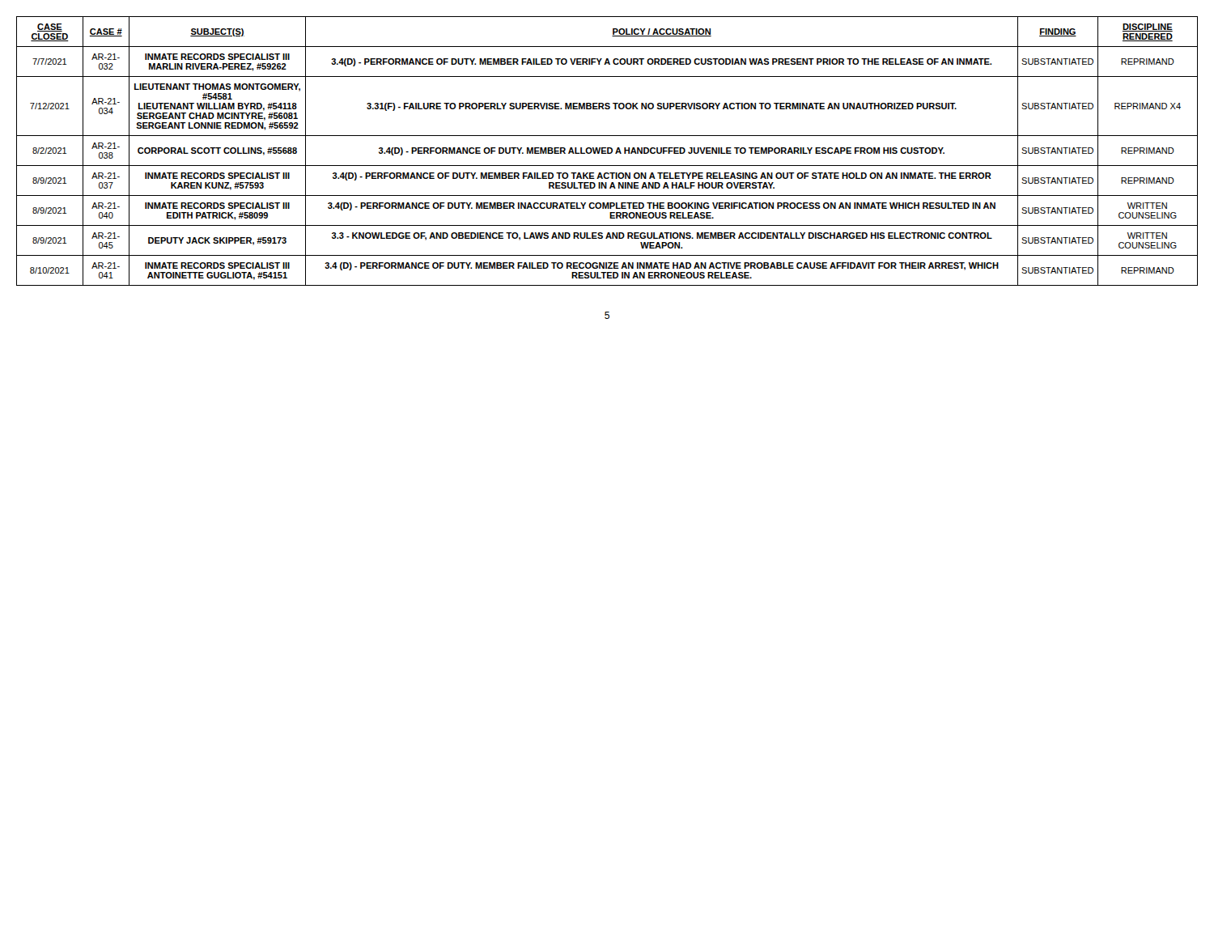| CASE CLOSED | CASE # | SUBJECT(S) | POLICY / ACCUSATION | FINDING | DISCIPLINE RENDERED |
| --- | --- | --- | --- | --- | --- |
| 7/7/2021 | AR-21-032 | INMATE RECORDS SPECIALIST III MARLIN RIVERA-PEREZ, #59262 | 3.4(D) - PERFORMANCE OF DUTY. MEMBER FAILED TO VERIFY A COURT ORDERED CUSTODIAN WAS PRESENT PRIOR TO THE RELEASE OF AN INMATE. | SUBSTANTIATED | REPRIMAND |
| 7/12/2021 | AR-21-034 | LIEUTENANT THOMAS MONTGOMERY, #54581 LIEUTENANT WILLIAM BYRD, #54118 SERGEANT CHAD MCINTYRE, #56081 SERGEANT LONNIE REDMON, #56592 | 3.31(F) - FAILURE TO PROPERLY SUPERVISE. MEMBERS TOOK NO SUPERVISORY ACTION TO TERMINATE AN UNAUTHORIZED PURSUIT. | SUBSTANTIATED | REPRIMAND X4 |
| 8/2/2021 | AR-21-038 | CORPORAL SCOTT COLLINS, #55688 | 3.4(D) - PERFORMANCE OF DUTY. MEMBER ALLOWED A HANDCUFFED JUVENILE TO TEMPORARILY ESCAPE FROM HIS CUSTODY. | SUBSTANTIATED | REPRIMAND |
| 8/9/2021 | AR-21-037 | INMATE RECORDS SPECIALIST III KAREN KUNZ, #57593 | 3.4(D) - PERFORMANCE OF DUTY. MEMBER FAILED TO TAKE ACTION ON A TELETYPE RELEASING AN OUT OF STATE HOLD ON AN INMATE. THE ERROR RESULTED IN A NINE AND A HALF HOUR OVERSTAY. | SUBSTANTIATED | REPRIMAND |
| 8/9/2021 | AR-21-040 | INMATE RECORDS SPECIALIST III EDITH PATRICK, #58099 | 3.4(D) - PERFORMANCE OF DUTY. MEMBER INACCURATELY COMPLETED THE BOOKING VERIFICATION PROCESS ON AN INMATE WHICH RESULTED IN AN ERRONEOUS RELEASE. | SUBSTANTIATED | WRITTEN COUNSELING |
| 8/9/2021 | AR-21-045 | DEPUTY JACK SKIPPER, #59173 | 3.3 - KNOWLEDGE OF, AND OBEDIENCE TO, LAWS AND RULES AND REGULATIONS. MEMBER ACCIDENTALLY DISCHARGED HIS ELECTRONIC CONTROL WEAPON. | SUBSTANTIATED | WRITTEN COUNSELING |
| 8/10/2021 | AR-21-041 | INMATE RECORDS SPECIALIST III ANTOINETTE GUGLIOTA, #54151 | 3.4 (D) - PERFORMANCE OF DUTY. MEMBER FAILED TO RECOGNIZE AN INMATE HAD AN ACTIVE PROBABLE CAUSE AFFIDAVIT FOR THEIR ARREST, WHICH RESULTED IN AN ERRONEOUS RELEASE. | SUBSTANTIATED | REPRIMAND |
5